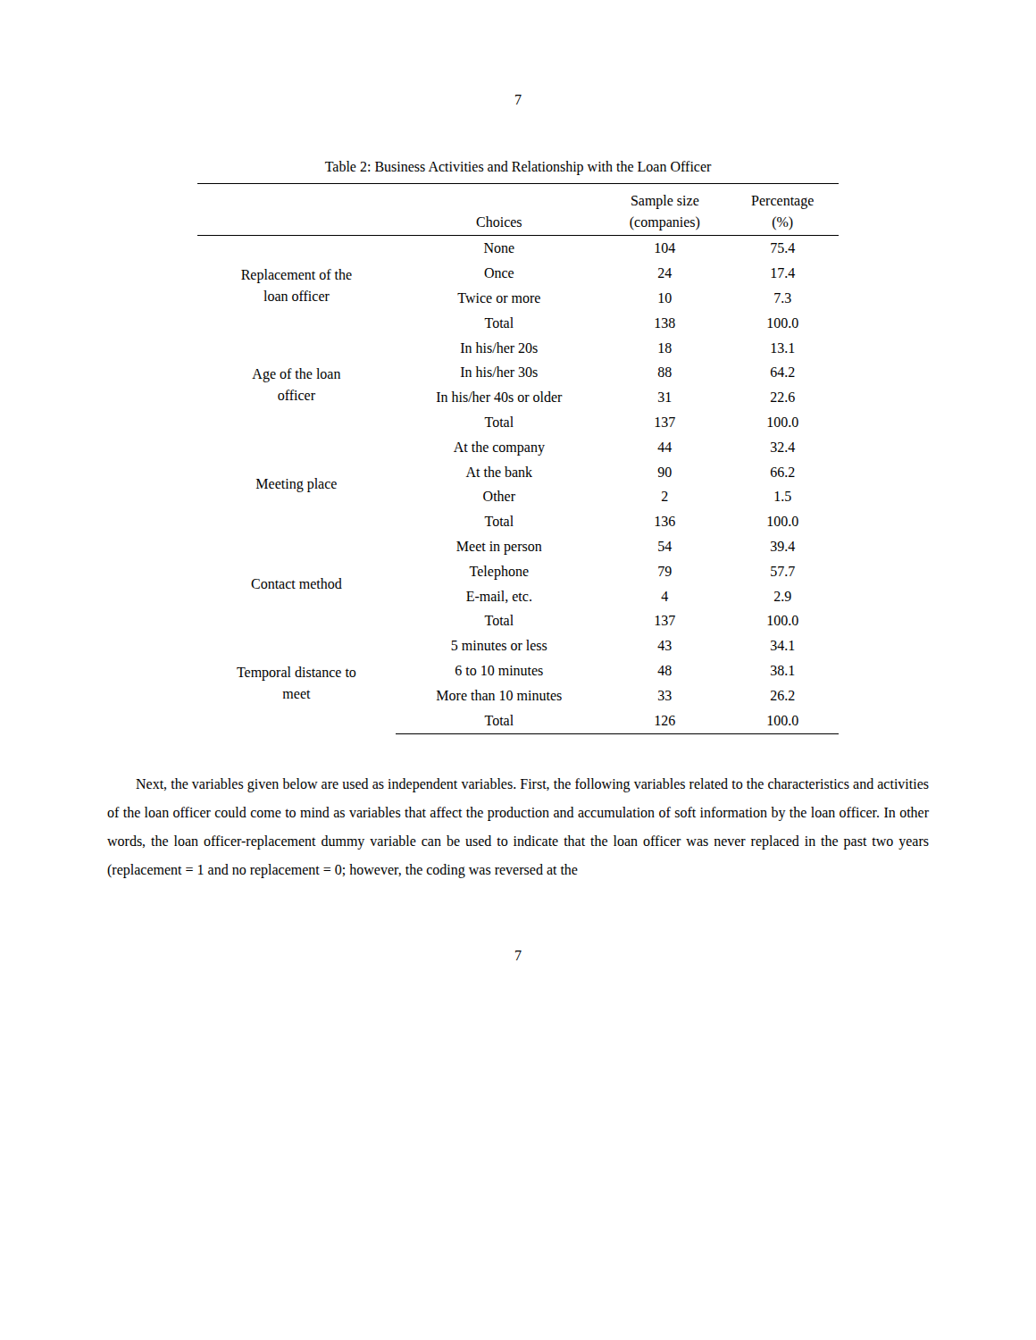7
Table 2: Business Activities and Relationship with the Loan Officer
| | Choices | Sample size (companies) | Percentage (%) |
| --- | --- | --- | --- |
| Replacement of the loan officer | None | 104 | 75.4 |
| Once | 24 | 17.4 |
| Twice or more | 10 | 7.3 |
| Total | 138 | 100.0 |
| Age of the loan officer | In his/her 20s | 18 | 13.1 |
| In his/her 30s | 88 | 64.2 |
| In his/her 40s or older | 31 | 22.6 |
| Total | 137 | 100.0 |
| Meeting place | At the company | 44 | 32.4 |
| At the bank | 90 | 66.2 |
| Other | 2 | 1.5 |
| Total | 136 | 100.0 |
| Contact method | Meet in person | 54 | 39.4 |
| Telephone | 79 | 57.7 |
| E-mail, etc. | 4 | 2.9 |
| Total | 137 | 100.0 |
| Temporal distance to meet | 5 minutes or less | 43 | 34.1 |
| 6 to 10 minutes | 48 | 38.1 |
| More than 10 minutes | 33 | 26.2 |
| Total | 126 | 100.0 |
Next, the variables given below are used as independent variables. First, the following variables related to the characteristics and activities of the loan officer could come to mind as variables that affect the production and accumulation of soft information by the loan officer. In other words, the loan officer-replacement dummy variable can be used to indicate that the loan officer was never replaced in the past two years (replacement = 1 and no replacement = 0; however, the coding was reversed at the
7